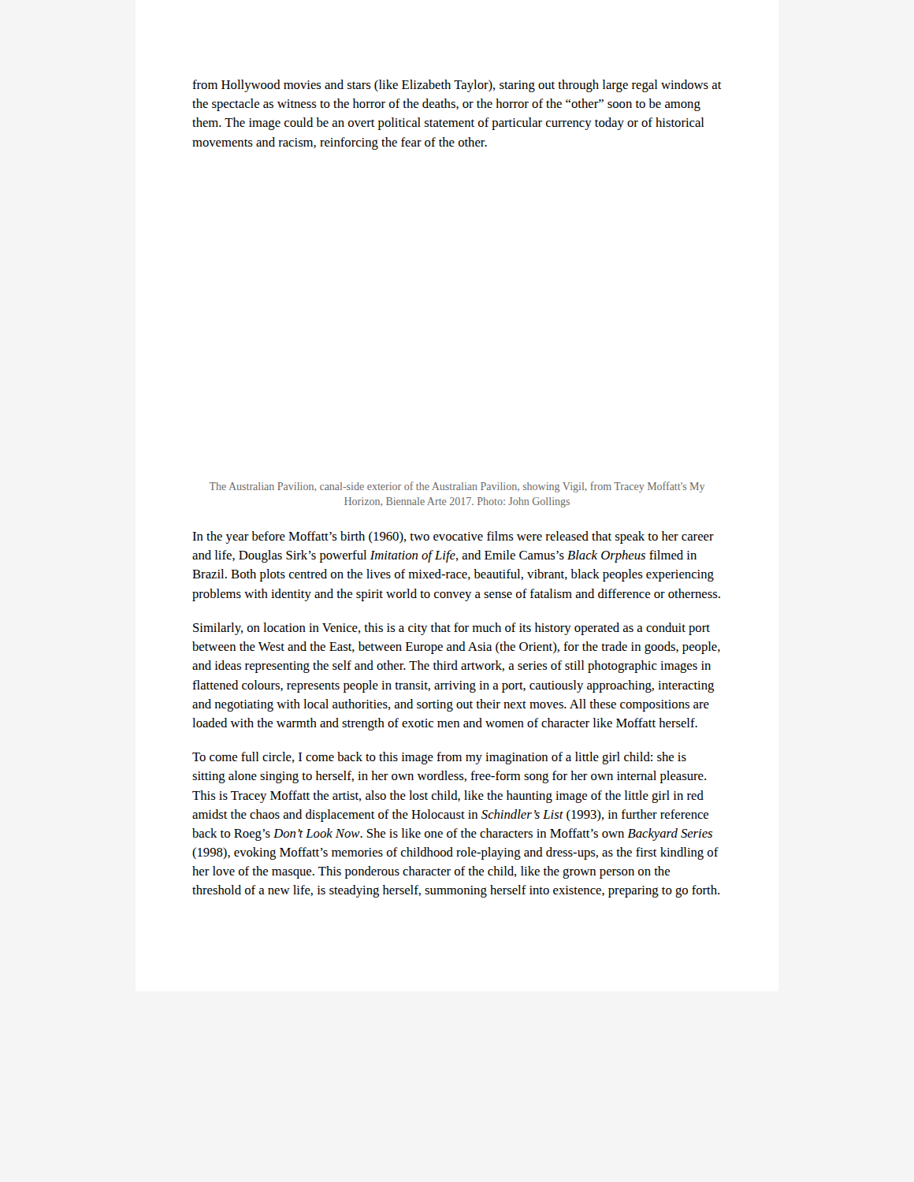from Hollywood movies and stars (like Elizabeth Taylor), staring out through large regal windows at the spectacle as witness to the horror of the deaths, or the horror of the “other” soon to be among them. The image could be an overt political statement of particular currency today or of historical movements and racism, reinforcing the fear of the other.
The Australian Pavilion, canal-side exterior of the Australian Pavilion, showing Vigil, from Tracey Moffatt's My Horizon, Biennale Arte 2017. Photo: John Gollings
In the year before Moffatt’s birth (1960), two evocative films were released that speak to her career and life, Douglas Sirk’s powerful Imitation of Life, and Emile Camus’s Black Orpheus filmed in Brazil. Both plots centred on the lives of mixed-race, beautiful, vibrant, black peoples experiencing problems with identity and the spirit world to convey a sense of fatalism and difference or otherness.
Similarly, on location in Venice, this is a city that for much of its history operated as a conduit port between the West and the East, between Europe and Asia (the Orient), for the trade in goods, people, and ideas representing the self and other. The third artwork, a series of still photographic images in flattened colours, represents people in transit, arriving in a port, cautiously approaching, interacting and negotiating with local authorities, and sorting out their next moves. All these compositions are loaded with the warmth and strength of exotic men and women of character like Moffatt herself.
To come full circle, I come back to this image from my imagination of a little girl child: she is sitting alone singing to herself, in her own wordless, free-form song for her own internal pleasure. This is Tracey Moffatt the artist, also the lost child, like the haunting image of the little girl in red amidst the chaos and displacement of the Holocaust in Schindler’s List (1993), in further reference back to Roeg’s Don’t Look Now. She is like one of the characters in Moffatt’s own Backyard Series (1998), evoking Moffatt’s memories of childhood role-playing and dress-ups, as the first kindling of her love of the masque. This ponderous character of the child, like the grown person on the threshold of a new life, is steadying herself, summoning herself into existence, preparing to go forth.